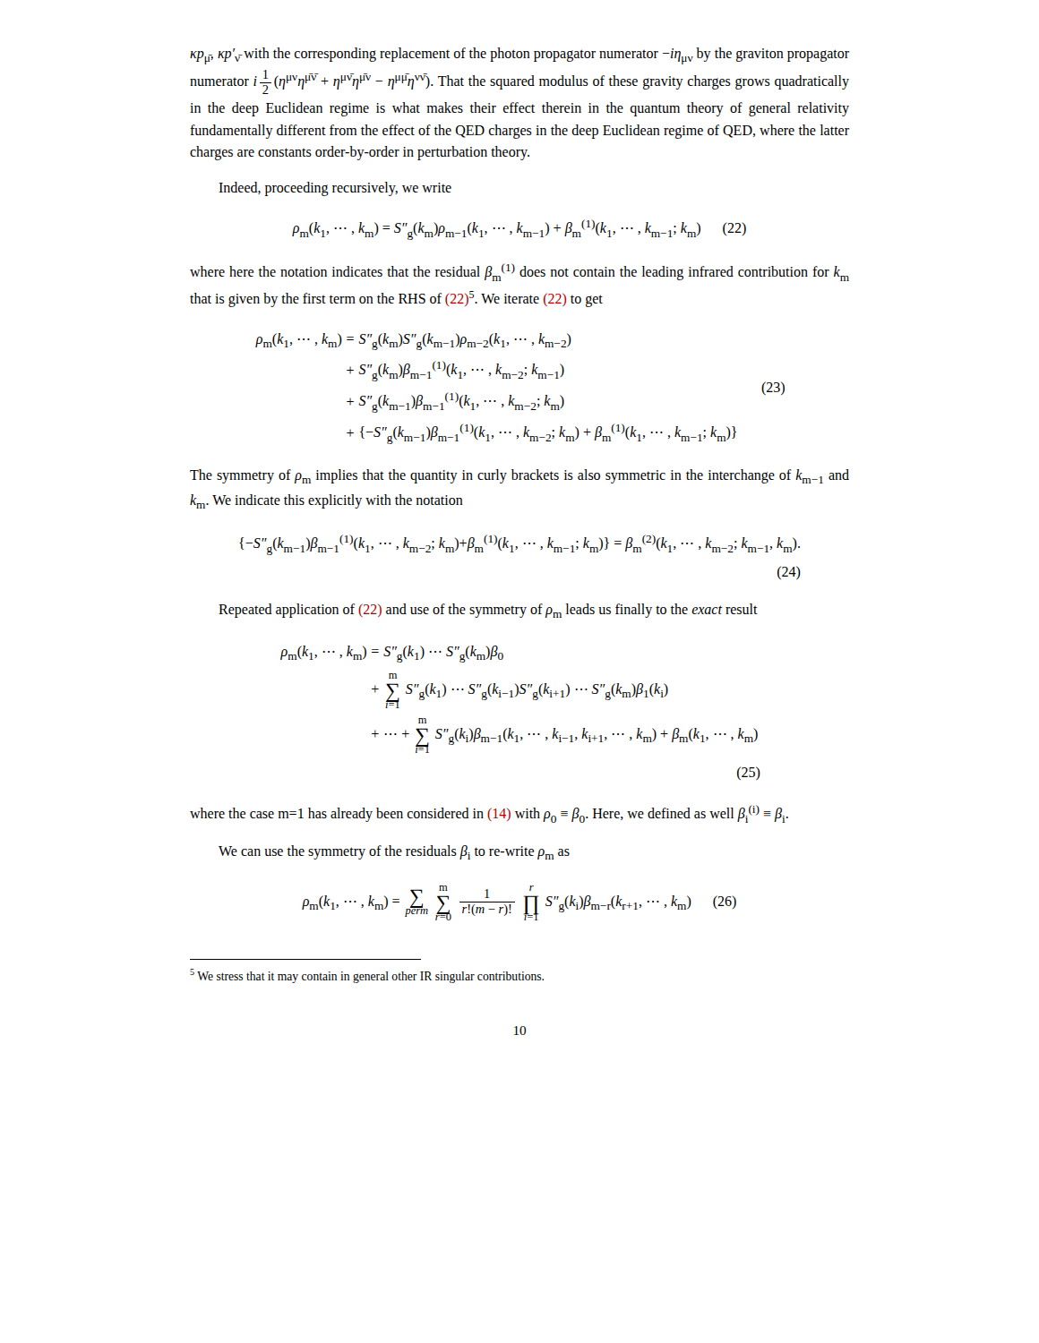κpμ̄, κp′ν̄ with the corresponding replacement of the photon propagator numerator −iημν by the graviton propagator numerator i 12(ημνημ̄ν̄ + ημν̄ημ̄ν − ημμ̄ηνν̄). That the squared modulus of these gravity charges grows quadratically in the deep Euclidean regime is what makes their effect therein in the quantum theory of general relativity fundamentally different from the effect of the QED charges in the deep Euclidean regime of QED, where the latter charges are constants order-by-order in perturbation theory.
Indeed, proceeding recursively, we write
ρm(k1, ⋯ , km) = S″g(km)ρm−1(k1, ⋯ , km−1) + βm(1)(k1, ⋯ , km−1; km)
(22)
where here the notation indicates that the residual βm(1) does not contain the leading infrared contribution for km that is given by the first term on the RHS of (22)5. We iterate (22) to get
| ρ m ( k 1 , ⋯ , k m ) | = | S″ g ( k m ) S″ g ( k m−1 ) ρ m−2 ( k 1 , ⋯ , k m−2 ) |
| | + | S″ g ( k m ) β m−1 (1) ( k 1 , ⋯ , k m−2 ; k m−1 ) |
| | + | S″ g ( k m−1 ) β m−1 (1) ( k 1 , ⋯ , k m−2 ; k m ) |
| | + | {− S″ g ( k m−1 ) β m−1 (1) ( k 1 , ⋯ , k m−2 ; k m ) + β m (1) ( k 1 , ⋯ , k m−1 ; k m )} |
(23)
The symmetry of ρm implies that the quantity in curly brackets is also symmetric in the interchange of km−1 and km. We indicate this explicitly with the notation
{−S″g(km−1)βm−1(1)(k1, ⋯ , km−2; km)+βm(1)(k1, ⋯ , km−1; km)} = βm(2)(k1, ⋯ , km−2; km−1, km).
(24)
Repeated application of (22) and use of the symmetry of ρm leads us finally to the exact result
| ρ m ( k 1 , ⋯ , k m ) | = | S″ g ( k 1 ) ⋯ S″ g ( k m ) β 0 |
| | + | m ∑ i =1 S″ g ( k 1 ) ⋯ S″ g ( k i−1 ) S″ g ( k i+1 ) ⋯ S″ g ( k m ) β 1 ( k i ) |
| | + | ⋯ + m ∑ i =1 S″ g ( k i ) β m−1 ( k 1 , ⋯ , k i−1 , k i+1 , ⋯ , k m ) + β m ( k 1 , ⋯ , k m ) |
(25)
where the case m=1 has already been considered in (14) with ρ0 ≡ β0. Here, we defined as well βi(i) ≡ βi.
We can use the symmetry of the residuals βi to re-write ρm as
ρm(k1, ⋯ , km) = ∑perm m∑r=0 1 r!(m − r)! r∏i=1 S″g(ki)βm−r(kr+1, ⋯ , km)
(26)
5 We stress that it may contain in general other IR singular contributions.
10